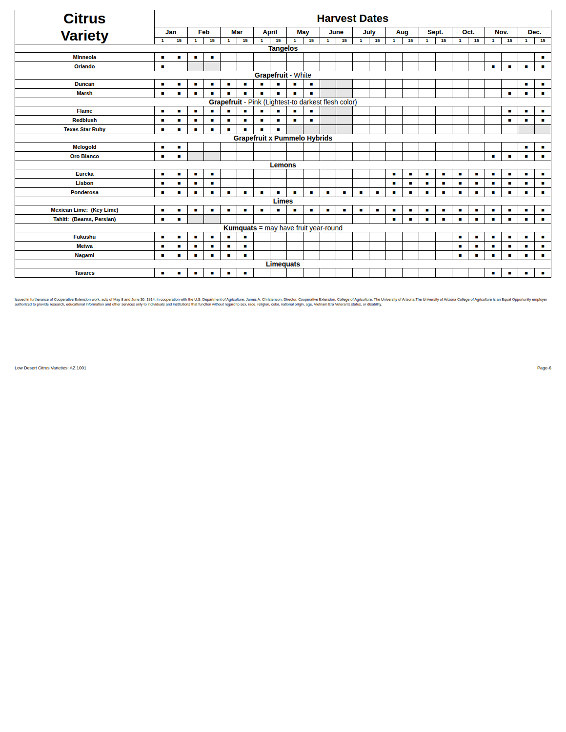| Citrus Variety | Harvest Dates |
| Jan | Feb | Mar | April | May | June | July | Aug | Sept. | Oct. | Nov. | Dec. |
| 1 | 15 | 1 | 15 | 1 | 15 | 1 | 15 | 1 | 15 | 1 | 15 | 1 | 15 | 1 | 15 | 1 | 15 | 1 | 15 | 1 | 15 | 1 | 15 |
| Tangelos |
| Minneola | | | | | | | | | | | | | | | | | | | | | | | | |
| Orlando | | | | | | | | | | | | | | | | | | | | | | | | |
| Grapefruit - White |
| Duncan | | | | | | | | | | | | | | | | | | | | | | | | |
| Marsh | | | | | | | | | | | | | | | | | | | | | | | | |
| Grapefruit - Pink (Lightest-to darkest flesh color) |
| Flame | | | | | | | | | | | | | | | | | | | | | | | | |
| Redblush | | | | | | | | | | | | | | | | | | | | | | | | |
| Texas Star Ruby | | | | | | | | | | | | | | | | | | | | | | | | |
| Grapefruit x Pummelo Hybrids |
| Melogold | | | | | | | | | | | | | | | | | | | | | | | | |
| Oro Blanco | | | | | | | | | | | | | | | | | | | | | | | | |
| Lemons |
| Eureka | | | | | | | | | | | | | | | | | | | | | | | | |
| Lisbon | | | | | | | | | | | | | | | | | | | | | | | | |
| Ponderosa | | | | | | | | | | | | | | | | | | | | | | | | |
| Limes |
| Mexican Lime : (Key Lime) | | | | | | | | | | | | | | | | | | | | | | | | |
| Tahiti : (Bearss, Persian) | | | | | | | | | | | | | | | | | | | | | | | | |
| Kumquats = may have fruit year-round |
| Fukushu | | | | | | | | | | | | | | | | | | | | | | | | |
| Meiwa | | | | | | | | | | | | | | | | | | | | | | | | |
| Nagami | | | | | | | | | | | | | | | | | | | | | | | | |
| Limequats |
| Tavares | | | | | | | | | | | | | | | | | | | | | | | | |
Issued in furtherance of Cooperative Extension work, acts of May 8 and June 30, 1914, in cooperation with the U.S. Department of Agriculture, James A. Christenson, Director, Cooperative Extension, College of Agriculture, The University of Arizona.The University of Arizona College of Agriculture is an Equal Opportunity employer authorized to provide research, educational information and other services only to individuals and institutions that function without regard to sex, race, religion, color, national origin, age, Vietnam Era Veteran's status, or disability.
Low Desert Citrus Varieties: AZ 1001
Page-6